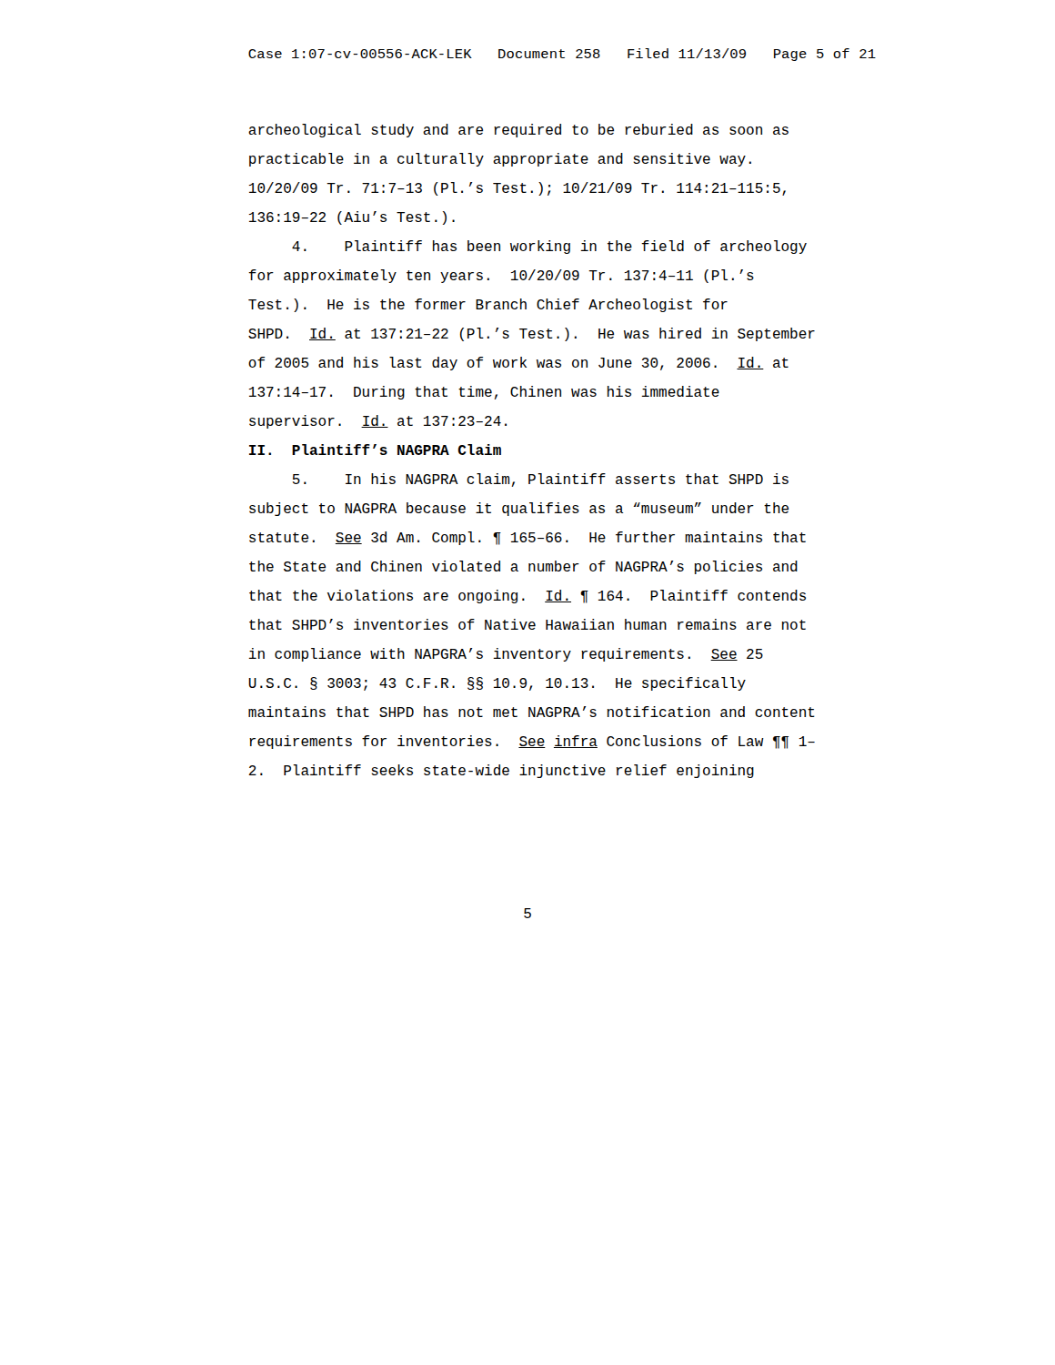Case 1:07-cv-00556-ACK-LEK Document 258 Filed 11/13/09 Page 5 of 21
archeological study and are required to be reburied as soon as practicable in a culturally appropriate and sensitive way. 10/20/09 Tr. 71:7–13 (Pl.’s Test.); 10/21/09 Tr. 114:21–115:5, 136:19–22 (Aiu’s Test.).
4. Plaintiff has been working in the field of archeology for approximately ten years. 10/20/09 Tr. 137:4–11 (Pl.’s Test.). He is the former Branch Chief Archeologist for SHPD. Id. at 137:21–22 (Pl.’s Test.). He was hired in September of 2005 and his last day of work was on June 30, 2006. Id. at 137:14–17. During that time, Chinen was his immediate supervisor. Id. at 137:23–24.
II. Plaintiff’s NAGPRA Claim
5. In his NAGPRA claim, Plaintiff asserts that SHPD is subject to NAGPRA because it qualifies as a “museum” under the statute. See 3d Am. Compl. ¶ 165–66. He further maintains that the State and Chinen violated a number of NAGPRA’s policies and that the violations are ongoing. Id. ¶ 164. Plaintiff contends that SHPD’s inventories of Native Hawaiian human remains are not in compliance with NAPGRA’s inventory requirements. See 25 U.S.C. § 3003; 43 C.F.R. §§ 10.9, 10.13. He specifically maintains that SHPD has not met NAGPRA’s notification and content requirements for inventories. See infra Conclusions of Law ¶¶ 1–2. Plaintiff seeks state-wide injunctive relief enjoining
5